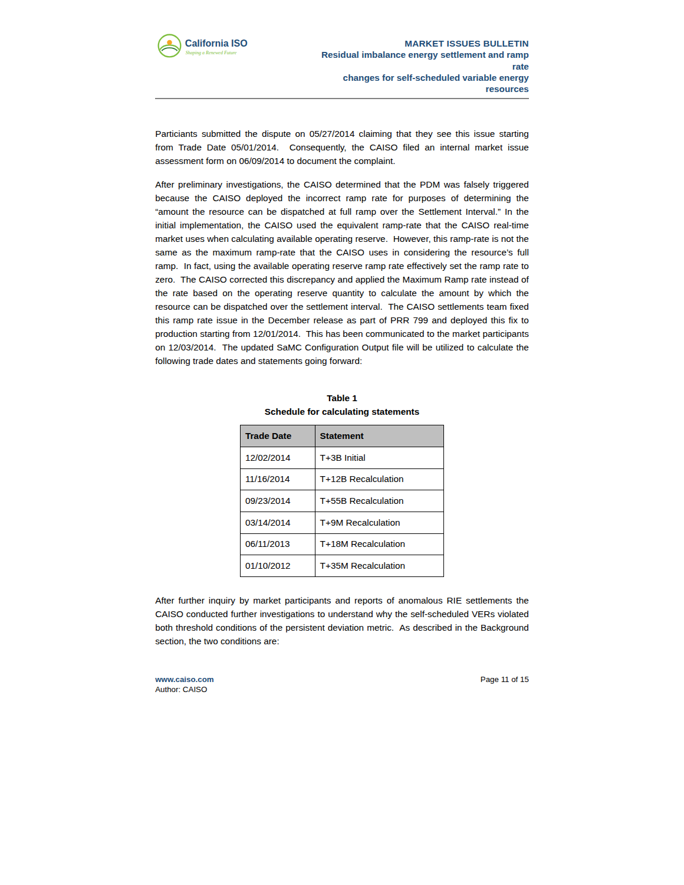California ISO Shaping a Renewed Future
MARKET ISSUES BULLETIN
Residual imbalance energy settlement and ramp rate
changes for self-scheduled variable energy resources
Particiants submitted the dispute on 05/27/2014 claiming that they see this issue starting from Trade Date 05/01/2014. Consequently, the CAISO filed an internal market issue assessment form on 06/09/2014 to document the complaint.
After preliminary investigations, the CAISO determined that the PDM was falsely triggered because the CAISO deployed the incorrect ramp rate for purposes of determining the “amount the resource can be dispatched at full ramp over the Settlement Interval.” In the initial implementation, the CAISO used the equivalent ramp-rate that the CAISO real-time market uses when calculating available operating reserve. However, this ramp-rate is not the same as the maximum ramp-rate that the CAISO uses in considering the resource’s full ramp. In fact, using the available operating reserve ramp rate effectively set the ramp rate to zero. The CAISO corrected this discrepancy and applied the Maximum Ramp rate instead of the rate based on the operating reserve quantity to calculate the amount by which the resource can be dispatched over the settlement interval. The CAISO settlements team fixed this ramp rate issue in the December release as part of PRR 799 and deployed this fix to production starting from 12/01/2014. This has been communicated to the market participants on 12/03/2014. The updated SaMC Configuration Output file will be utilized to calculate the following trade dates and statements going forward:
Table 1
Schedule for calculating statements
| Trade Date | Statement |
| --- | --- |
| 12/02/2014 | T+3B Initial |
| 11/16/2014 | T+12B Recalculation |
| 09/23/2014 | T+55B Recalculation |
| 03/14/2014 | T+9M Recalculation |
| 06/11/2013 | T+18M Recalculation |
| 01/10/2012 | T+35M Recalculation |
After further inquiry by market participants and reports of anomalous RIE settlements the CAISO conducted further investigations to understand why the self-scheduled VERs violated both threshold conditions of the persistent deviation metric. As described in the Background section, the two conditions are:
www.caiso.com
Author: CAISO
Page 11 of 15